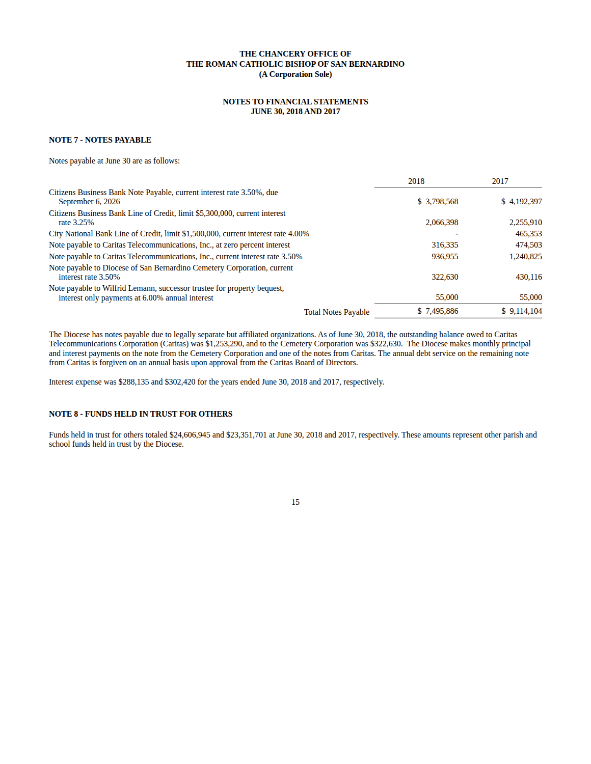THE CHANCERY OFFICE OF
THE ROMAN CATHOLIC BISHOP OF SAN BERNARDINO
(A Corporation Sole)
NOTES TO FINANCIAL STATEMENTS
JUNE 30, 2018 AND 2017
NOTE 7 - NOTES PAYABLE
Notes payable at June 30 are as follows:
| | 2018 | 2017 |
| Citizens Business Bank Note Payable, current interest rate 3.50%, due September 6, 2026 | $ 3,798,568 | $ 4,192,397 |
| Citizens Business Bank Line of Credit, limit $5,300,000, current interest rate 3.25% | 2,066,398 | 2,255,910 |
| City National Bank Line of Credit, limit $1,500,000, current interest rate 4.00% | - | 465,353 |
| Note payable to Caritas Telecommunications, Inc., at zero percent interest | 316,335 | 474,503 |
| Note payable to Caritas Telecommunications, Inc., current interest rate 3.50% | 936,955 | 1,240,825 |
| Note payable to Diocese of San Bernardino Cemetery Corporation, current interest rate 3.50% | 322,630 | 430,116 |
| Note payable to Wilfrid Lemann, successor trustee for property bequest, interest only payments at 6.00% annual interest | 55,000 | 55,000 |
| Total Notes Payable | $ 7,495,886 | $ 9,114,104 |
The Diocese has notes payable due to legally separate but affiliated organizations. As of June 30, 2018, the outstanding balance owed to Caritas Telecommunications Corporation (Caritas) was $1,253,290, and to the Cemetery Corporation was $322,630. The Diocese makes monthly principal and interest payments on the note from the Cemetery Corporation and one of the notes from Caritas. The annual debt service on the remaining note from Caritas is forgiven on an annual basis upon approval from the Caritas Board of Directors.
Interest expense was $288,135 and $302,420 for the years ended June 30, 2018 and 2017, respectively.
NOTE 8 - FUNDS HELD IN TRUST FOR OTHERS
Funds held in trust for others totaled $24,606,945 and $23,351,701 at June 30, 2018 and 2017, respectively. These amounts represent other parish and school funds held in trust by the Diocese.
15